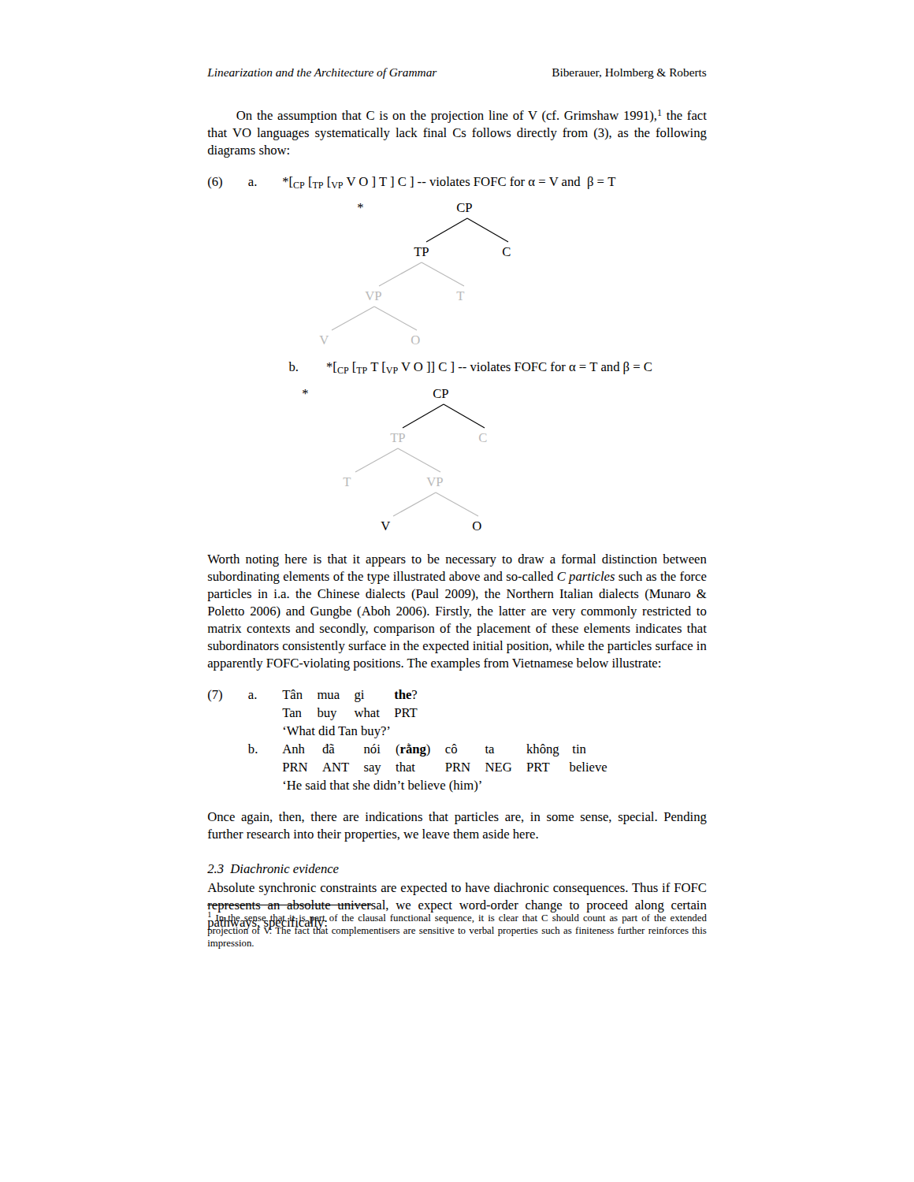Linearization and the Architecture of Grammar Biberauer, Holmberg & Roberts
On the assumption that C is on the projection line of V (cf. Grimshaw 1991),1 the fact that VO languages systematically lack final Cs follows directly from (3), as the following diagrams show:
(6)
a.
*[CP [TP [VP V O ] T ] C ] -- violates FOFC for α = V and β = T
CP
TP
C
VP
T
V
O
*
b.
*[CP [TP T [VP V O ]] C ] -- violates FOFC for α = T and β = C
CP
TP
C
T
VP
V
O
*
Worth noting here is that it appears to be necessary to draw a formal distinction between subordinating elements of the type illustrated above and so-called C particles such as the force particles in i.a. the Chinese dialects (Paul 2009), the Northern Italian dialects (Munaro & Poletto 2006) and Gungbe (Aboh 2006). Firstly, the latter are very commonly restricted to matrix contexts and secondly, comparison of the placement of these elements indicates that subordinators consistently surface in the expected initial position, while the particles surface in apparently FOFC-violating positions. The examples from Vietnamese below illustrate:
(7)
a.
Tân
mua
gi
the?
Tan
buy
what
PRT
‘What did Tan buy?’
b.
Anh
đã
nói
(rằng)
cô
ta
không tin
PRN
ANT
say
that
PRN
NEG
PRT believe
‘He said that she didn’t believe (him)’
Once again, then, there are indications that particles are, in some sense, special. Pending further research into their properties, we leave them aside here.
2.3 Diachronic evidence
Absolute synchronic constraints are expected to have diachronic consequences. Thus if FOFC represents an absolute universal, we expect word-order change to proceed along certain pathways, specifically:
1 In the sense that it is part of the clausal functional sequence, it is clear that C should count as part of the extended projection of V. The fact that complementisers are sensitive to verbal properties such as finiteness further reinforces this impression.